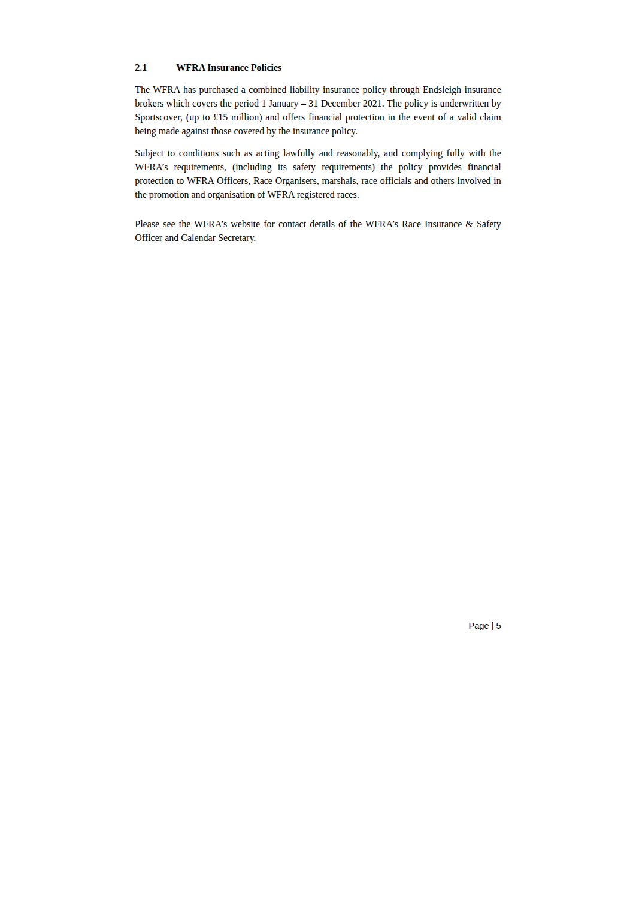2.1 WFRA Insurance Policies
The WFRA has purchased a combined liability insurance policy through Endsleigh insurance brokers which covers the period 1 January – 31 December 2021. The policy is underwritten by Sportscover, (up to £15 million) and offers financial protection in the event of a valid claim being made against those covered by the insurance policy.
Subject to conditions such as acting lawfully and reasonably, and complying fully with the WFRA’s requirements, (including its safety requirements) the policy provides financial protection to WFRA Officers, Race Organisers, marshals, race officials and others involved in the promotion and organisation of WFRA registered races.
Please see the WFRA’s website for contact details of the WFRA’s Race Insurance & Safety Officer and Calendar Secretary.
Page | 5